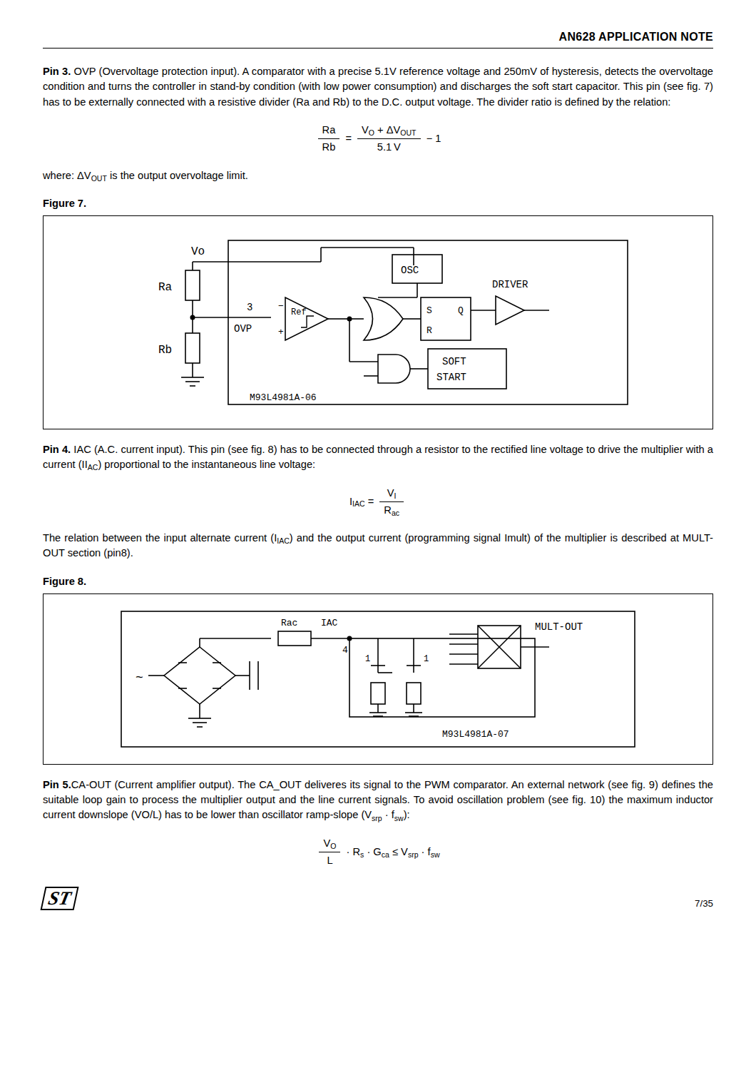AN628 APPLICATION NOTE
Pin 3. OVP (Overvoltage protection input). A comparator with a precise 5.1V reference voltage and 250mV of hysteresis, detects the overvoltage condition and turns the controller in stand-by condition (with low power consumption) and discharges the soft start capacitor. This pin (see fig. 7) has to be externally connected with a resistive divider (Ra and Rb) to the D.C. output voltage. The divider ratio is defined by the relation:
Ra Rb = VO + ΔVOUT 5.1 V − 1
where: ΔVOUT is the output overvoltage limit.
Figure 7.
Vo Ra 3 OVP Rb Ref − + OSC S Q R DRIVER SOFT START M93L4981A-06
Pin 4. IAC (A.C. current input). This pin (see fig. 8) has to be connected through a resistor to the rectified line voltage to drive the multiplier with a current (IIAC) proportional to the instantaneous line voltage:
IIAC = VI Rac
The relation between the input alternate current (IIAC) and the output current (programming signal Imult) of the multiplier is described at MULT-OUT section (pin8).
Figure 8.
~ Rac IAC 4 1 1 MULT-OUT M93L4981A-07
Pin 5. CA-OUT (Current amplifier output). The CA_OUT deliveres its signal to the PWM comparator. An external network (see fig. 9) defines the suitable loop gain to process the multiplier output and the line current signals. To avoid oscillation problem (see fig. 10) the maximum inductor current downslope (VO/L) has to be lower than oscillator ramp-slope (Vsrp · fsw):
VO L · Rs · Gca ≤ Vsrp · fsw
ST 7/35